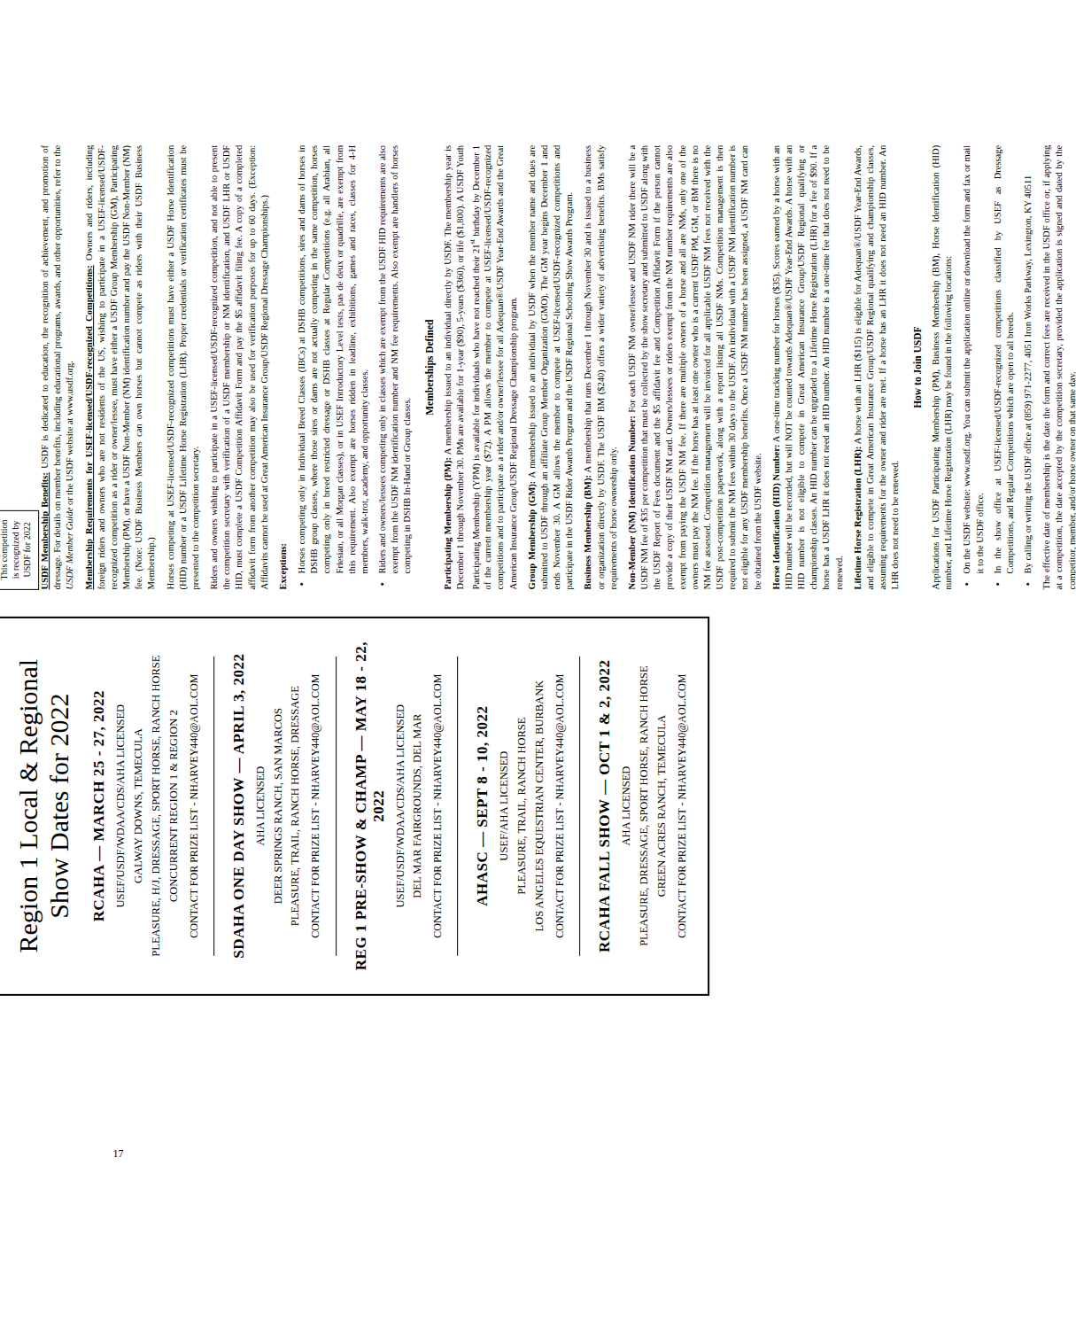Region 1 Local & Regional
Show Dates for 2022
RCAHA — MARCH 25 - 27, 2022
USEF/USDF/WDAA/CDS/AHA LICENSED
GALWAY DOWNS, TEMECULA
PLEASURE, H/J, DRESSAGE, SPORT HORSE, RANCH HORSE
CONCURRENT REGION 1 & REGION 2
CONTACT FOR PRIZE LIST - NHARVEY440@AOL.COM
SDAHA ONE DAY SHOW — APRIL 3, 2022
AHA LICENSED
DEER SPRINGS RANCH, SAN MARCOS
PLEASURE, TRAIL, RANCH HORSE, DRESSAGE
CONTACT FOR PRIZE LIST - NHARVEY440@AOL.COM
REG 1 PRE-SHOW & CHAMP — MAY 18 - 22, 2022
USEF/USDF/WDAA/CDS/AHA LICENSED
DEL MAR FAIRGROUNDS, DEL MAR
CONTACT FOR PRIZE LIST - NHARVEY440@AOL.COM
AHASC — SEPT 8 - 10, 2022
USEF/AHA LICENSED
PLEASURE, TRAIL, RANCH HORSE
LOS ANGELES EQUESTRIAN CENTER, BURBANK
CONTACT FOR PRIZE LIST - NHARVEY440@AOL.COM
RCAHA FALL SHOW — OCT 1 & 2, 2022
AHA LICENSED
PLEASURE, DRESSAGE, SPORT HORSE, RANCH HORSE
GREEN ACRES RANCH, TEMECULA
CONTACT FOR PRIZE LIST - NHARVEY440@AOL.COM
This competition is recognized by USDF for 2022
USDF Membership Benefits: USDF is dedicated to education, the recognition of achievement, and promotion of dressage. For details on member benefits, including educational programs, awards, and other opportunities, refer to the USDF Member Guide or the USDF website at www.usdf.org.
Membership Requirements for USEF-licensed/USDF-recognized Competitions: Owners and riders, including foreign riders and owners who are not residents of the US, wishing to participate in a USEF-licensed/USDF-recognized competition as a rider or owner/lessee, must have either a USDF Group Membership (GM), Participating Membership (PM), or have a USDF Non-Member (NM) identification number and pay the USDF Non-Member (NM) fee. (Note: USDF Business Members can own horses but cannot compete as riders with their USDF Business Membership.)
Horses competing at USEF-licensed/USDF-recognized competitions must have either a USDF Horse Identification (HID) number or a USDF Lifetime Horse Registration (LHR). Proper credentials or verification certificates must be presented to the competition secretary.
Riders and owners wishing to participate in a USEF-licensed/USDF-recognized competition, and not able to present the competition secretary with verification of a USDF membership or NM identification, and USDF LHR or USDF HID, must complete a USDF Competition Affidavit Form and pay the $5 affidavit filing fee. A copy of a completed affidavit form from another competition may also be used for verification purposes for up to 60 days. (Exception: Affidavits cannot be used at Great American Insurance Group/USDF Regional Dressage Championships.)
Exceptions:
Horses competing only in Individual Breed Classes (IBCs) at DSHB competitions, sires and dams of horses in DSHB group classes, where those sires or dams are not actually competing in the same competition, horses competing only in breed restricted dressage or DSHB classes at Regular Competitions (e.g. all Arabian, all Friesian, or all Morgan classes), or in USEF Introductory Level tests, pas de deux or quadrille, are exempt from this requirement. Also exempt are horses ridden in leadline, exhibitions, games and races, classes for 4-H members, walk-trot, academy, and opportunity classes.
Riders and owners/lessees competing only in classes which are exempt from the USDF HID requirements are also exempt from the USDF NM identification number and NM fee requirements. Also exempt are handlers of horses competing in DSHB In-Hand or Group classes.
Memberships Defined
Participating Membership (PM): A membership issued to an individual directly by USDF. The membership year is December 1 through November 30. PMs are available for 1-year ($90), 5-years ($360), or life ($1,800). A USDF Youth Participating Membership (YPM) is available for individuals who have not reached their 21st birthday by December 1 of the current membership year ($72). A PM allows the member to compete at USEF-licensed/USDF-recognized competitions and to participate as a rider and/or owner/lessee for all Adequan®/USDF Year-End Awards and the Great American Insurance Group/USDF Regional Dressage Championship program.
Group Membership (GM): A membership issued to an individual by USDF when the member name and dues are submitted to USDF through an affiliate Group Member Organization (GMO). The GM year begins December 1 and ends November 30. A GM allows the member to compete at USEF-licensed/USDF-recognized competitions and participate in the USDF Rider Awards Program and the USDF Regional Schooling Show Awards Program.
Business Membership (BM): A membership that runs December 1 through November 30 and is issued to a business or organization directly by USDF. The USDF BM ($240) offers a wider variety of advertising benefits. BMs satisfy requirements of horse ownership only.
Non-Member (NM) Identification Number: For each USDF NM owner/lessee and USDF NM rider there will be a USDF NM fee of $35 per competition that must be collected by the show secretary and submitted to USDF along with the USDF Report of Fees document and the $5 affidavit fee and Competition Affidavit Form if the person cannot provide a copy of their USDF NM card. Owners/lessees or riders exempt from the NM number requirements are also exempt from paying the USDF NM fee. If there are multiple owners of a horse and all are NMs, only one of the owners must pay the NM fee. If the horse has at least one owner who is a current USDF PM, GM, or BM there is no NM fee assessed. Competition management will be invoiced for all applicable USDF NM fees not received with the USDF post-competition paperwork, along with a report listing all USDF NMs. Competition management is then required to submit the NM fees within 30 days to the USDF. An individual with a USDF NM identification number is not eligible for any USDF membership benefits. Once a USDF NM number has been assigned, a USDF NM card can be obtained from the USDF website.
Horse Identification (HID) Number: A one-time tracking number for horses ($35). Scores earned by a horse with an HID number will be recorded, but will NOT be counted towards Adequan®/USDF Year-End Awards. A horse with an HID number is not eligible to compete in Great American Insurance Group/USDF Regional qualifying or championship classes. An HID number can be upgraded to a Lifetime Horse Registration (LHR) for a fee of $90. If a horse has a USDF LHR it does not need an HID number. An HID number is a one-time fee that does not need to be renewed.
Lifetime Horse Registration (LHR): A horse with an LHR ($115) is eligible for Adequan®/USDF Year-End Awards, and eligible to compete in Great American Insurance Group/USDF Regional qualifying and championship classes, assuming requirements for the owner and rider are met. If a horse has an LHR it does not need an HID number. An LHR does not need to be renewed.
How to Join USDF
Applications for USDF Participating Membership (PM), Business Membership (BM), Horse Identification (HID) number, and Lifetime Horse Registration (LHR) may be found in the following locations:
On the USDF website: www.usdf.org. You can submit the application online or download the form and fax or mail it to the USDF office.
In the show office at USEF-licensed/USDF-recognized competitions classified by USEF as Dressage Competitions, and Regular Competitions which are open to all breeds.
By calling or writing the USDF office at (859) 971-2277, 4051 Iron Works Parkway, Lexington, KY 40511
The effective date of membership is the date the form and correct fees are received in the USDF office or, if applying at a competition, the date accepted by the competition secretary, provided the application is signed and dated by the competitor, member, and/or horse owner on that same day.
17